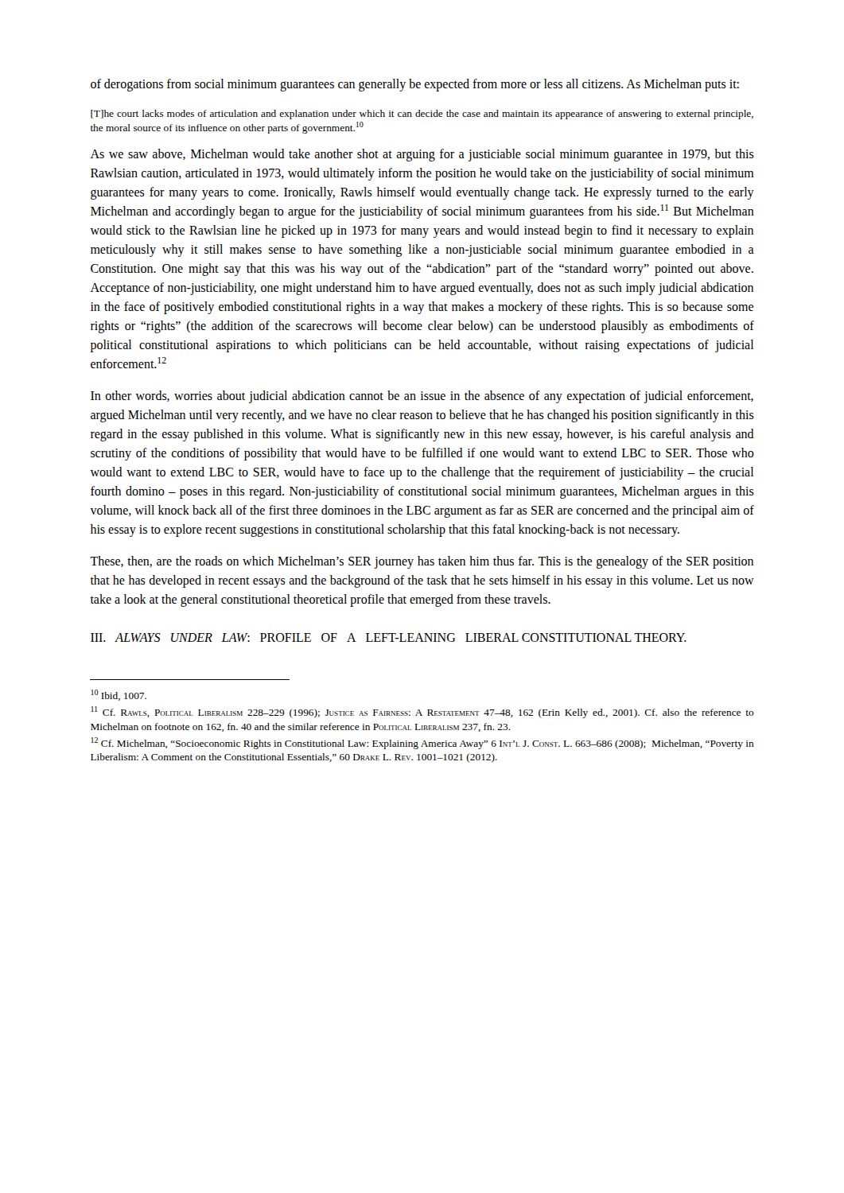of derogations from social minimum guarantees can generally be expected from more or less all citizens. As Michelman puts it:
[T]he court lacks modes of articulation and explanation under which it can decide the case and maintain its appearance of answering to external principle, the moral source of its influence on other parts of government.10
As we saw above, Michelman would take another shot at arguing for a justiciable social minimum guarantee in 1979, but this Rawlsian caution, articulated in 1973, would ultimately inform the position he would take on the justiciability of social minimum guarantees for many years to come. Ironically, Rawls himself would eventually change tack. He expressly turned to the early Michelman and accordingly began to argue for the justiciability of social minimum guarantees from his side.11 But Michelman would stick to the Rawlsian line he picked up in 1973 for many years and would instead begin to find it necessary to explain meticulously why it still makes sense to have something like a non-justiciable social minimum guarantee embodied in a Constitution. One might say that this was his way out of the “abdication” part of the “standard worry” pointed out above. Acceptance of non-justiciability, one might understand him to have argued eventually, does not as such imply judicial abdication in the face of positively embodied constitutional rights in a way that makes a mockery of these rights. This is so because some rights or “rights” (the addition of the scarecrows will become clear below) can be understood plausibly as embodiments of political constitutional aspirations to which politicians can be held accountable, without raising expectations of judicial enforcement.12
In other words, worries about judicial abdication cannot be an issue in the absence of any expectation of judicial enforcement, argued Michelman until very recently, and we have no clear reason to believe that he has changed his position significantly in this regard in the essay published in this volume. What is significantly new in this new essay, however, is his careful analysis and scrutiny of the conditions of possibility that would have to be fulfilled if one would want to extend LBC to SER. Those who would want to extend LBC to SER, would have to face up to the challenge that the requirement of justiciability – the crucial fourth domino – poses in this regard. Non-justiciability of constitutional social minimum guarantees, Michelman argues in this volume, will knock back all of the first three dominoes in the LBC argument as far as SER are concerned and the principal aim of his essay is to explore recent suggestions in constitutional scholarship that this fatal knocking-back is not necessary.
These, then, are the roads on which Michelman’s SER journey has taken him thus far. This is the genealogy of the SER position that he has developed in recent essays and the background of the task that he sets himself in his essay in this volume. Let us now take a look at the general constitutional theoretical profile that emerged from these travels.
III. ALWAYS UNDER LAW: PROFILE OF A LEFT-LEANING LIBERAL CONSTITUTIONAL THEORY.
10 Ibid, 1007.
11 Cf. Rawls, Political Liberalism 228–229 (1996); Justice as Fairness: A Restatement 47–48, 162 (Erin Kelly ed., 2001). Cf. also the reference to Michelman on footnote on 162, fn. 40 and the similar reference in Political Liberalism 237, fn. 23.
12 Cf. Michelman, “Socioeconomic Rights in Constitutional Law: Explaining America Away” 6 Int’l J. Const. L. 663–686 (2008); Michelman, “Poverty in Liberalism: A Comment on the Constitutional Essentials,” 60 Drake L. Rev. 1001–1021 (2012).